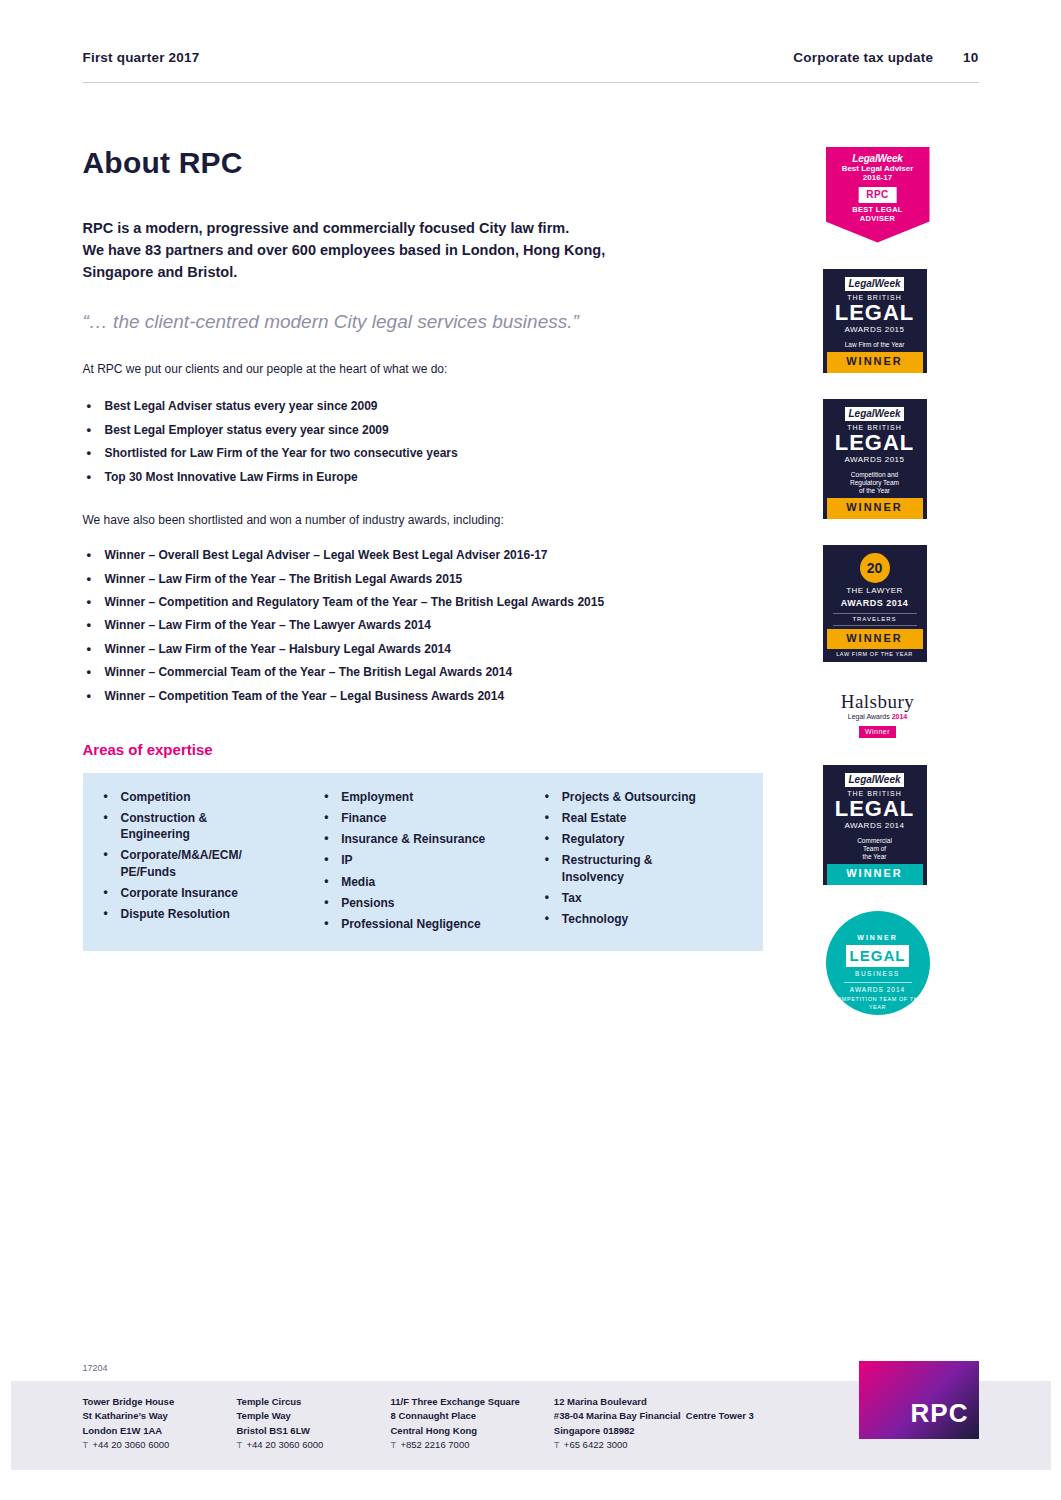First quarter 2017
Corporate tax update 10
About RPC
RPC is a modern, progressive and commercially focused City law firm.
We have 83 partners and over 600 employees based in London, Hong Kong,
Singapore and Bristol.
“… the client-centred modern City legal services business.”
At RPC we put our clients and our people at the heart of what we do:
Best Legal Adviser status every year since 2009
Best Legal Employer status every year since 2009
Shortlisted for Law Firm of the Year for two consecutive years
Top 30 Most Innovative Law Firms in Europe
We have also been shortlisted and won a number of industry awards, including:
Winner – Overall Best Legal Adviser – Legal Week Best Legal Adviser 2016-17
Winner – Law Firm of the Year – The British Legal Awards 2015
Winner – Competition and Regulatory Team of the Year – The British Legal Awards 2015
Winner – Law Firm of the Year – The Lawyer Awards 2014
Winner – Law Firm of the Year – Halsbury Legal Awards 2014
Winner – Commercial Team of the Year – The British Legal Awards 2014
Winner – Competition Team of the Year – Legal Business Awards 2014
Areas of expertise
Competition
Construction &
Engineering
Corporate/M&A/ECM/
PE/Funds
Corporate Insurance
Dispute Resolution
Employment
Finance
Insurance & Reinsurance
IP
Media
Pensions
Professional Negligence
Projects & Outsourcing
Real Estate
Regulatory
Restructuring &
Insolvency
Tax
Technology
LegalWeek
Best Legal Adviser
2016-17
RPC
OVERALL
BEST LEGAL
ADVISER
LegalWeek
THE BRITISH
LEGAL
AWARDS 2015
Law Firm of the Year
WINNER
LegalWeek
THE BRITISH
LEGAL
AWARDS 2015
Competition and
Regulatory Team
of the Year
WINNER
20
THE LAWYER
AWARDS 2014
TRAVELERS
WINNER
LAW FIRM OF THE YEAR
Halsbury
Legal Awards 2014
Winner
LegalWeek
THE BRITISH
LEGAL
AWARDS 2014
Commercial
Team of
the Year
WINNER
WINNER
LEGAL
BUSINESS
AWARDS 2014
COMPETITION TEAM OF THE YEAR
17204
Tower Bridge House
St Katharine’s Way
London E1W 1AA
T+44 20 3060 6000
Temple Circus
Temple Way
Bristol BS1 6LW
T+44 20 3060 6000
11/F Three Exchange Square
8 Connaught Place
Central Hong Kong
T+852 2216 7000
12 Marina Boulevard
#38-04 Marina Bay Financial Centre Tower 3
Singapore 018982
T+65 6422 3000
RPC